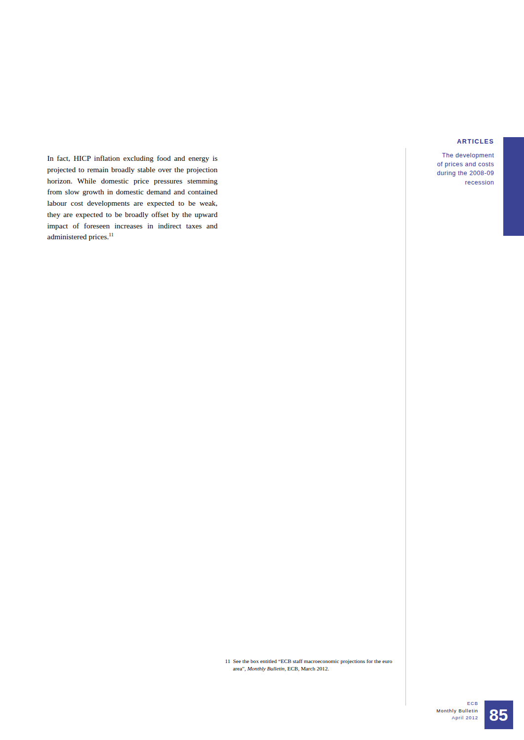ARTICLES
The development
of prices and costs
during the 2008-09
recession
In fact, HICP inflation excluding food and energy is projected to remain broadly stable over the projection horizon. While domestic price pressures stemming from slow growth in domestic demand and contained labour cost developments are expected to be weak, they are expected to be broadly offset by the upward impact of foreseen increases in indirect taxes and administered prices.11
11 See the box entitled “ECB staff macroeconomic projections for the euro area”, Monthly Bulletin, ECB, March 2012.
ECB
Monthly Bulletin
April 2012
85